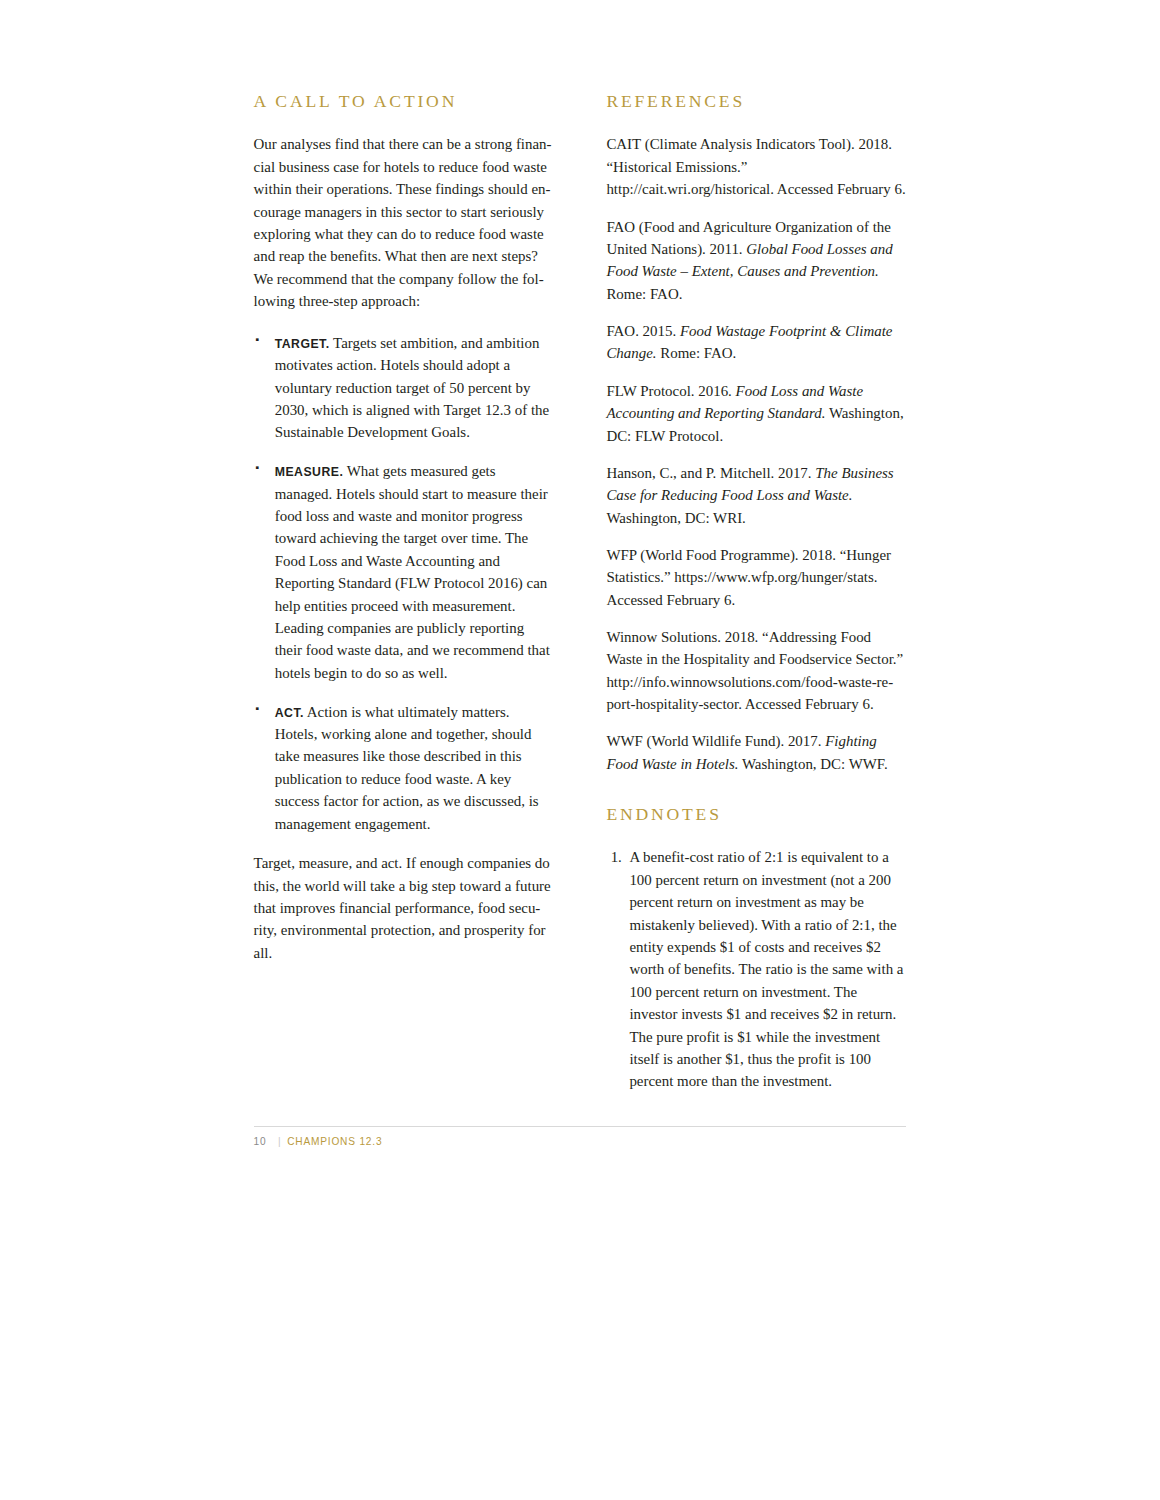A Call to Action
Our analyses find that there can be a strong financial business case for hotels to reduce food waste within their operations. These findings should encourage managers in this sector to start seriously exploring what they can do to reduce food waste and reap the benefits. What then are next steps? We recommend that the company follow the following three-step approach:
Target. Targets set ambition, and ambition motivates action. Hotels should adopt a voluntary reduction target of 50 percent by 2030, which is aligned with Target 12.3 of the Sustainable Development Goals.
Measure. What gets measured gets managed. Hotels should start to measure their food loss and waste and monitor progress toward achieving the target over time. The Food Loss and Waste Accounting and Reporting Standard (FLW Protocol 2016) can help entities proceed with measurement. Leading companies are publicly reporting their food waste data, and we recommend that hotels begin to do so as well.
Act. Action is what ultimately matters. Hotels, working alone and together, should take measures like those described in this publication to reduce food waste. A key success factor for action, as we discussed, is management engagement.
Target, measure, and act. If enough companies do this, the world will take a big step toward a future that improves financial performance, food security, environmental protection, and prosperity for all.
References
CAIT (Climate Analysis Indicators Tool). 2018. “Historical Emissions.” http://cait.wri.org/historical. Accessed February 6.
FAO (Food and Agriculture Organization of the United Nations). 2011. Global Food Losses and Food Waste – Extent, Causes and Prevention. Rome: FAO.
FAO. 2015. Food Wastage Footprint & Climate Change. Rome: FAO.
FLW Protocol. 2016. Food Loss and Waste Accounting and Reporting Standard. Washington, DC: FLW Protocol.
Hanson, C., and P. Mitchell. 2017. The Business Case for Reducing Food Loss and Waste. Washington, DC: WRI.
WFP (World Food Programme). 2018. “Hunger Statistics.” https://www.wfp.org/hunger/stats. Accessed February 6.
Winnow Solutions. 2018. “Addressing Food Waste in the Hospitality and Foodservice Sector.” http://info.winnowsolutions.com/food-waste-report-hospitality-sector. Accessed February 6.
WWF (World Wildlife Fund). 2017. Fighting Food Waste in Hotels. Washington, DC: WWF.
Endnotes
A benefit-cost ratio of 2:1 is equivalent to a 100 percent return on investment (not a 200 percent return on investment as may be mistakenly believed). With a ratio of 2:1, the entity expends $1 of costs and receives $2 worth of benefits. The ratio is the same with a 100 percent return on investment. The investor invests $1 and receives $2 in return. The pure profit is $1 while the investment itself is another $1, thus the profit is 100 percent more than the investment.
10|Champions 12.3